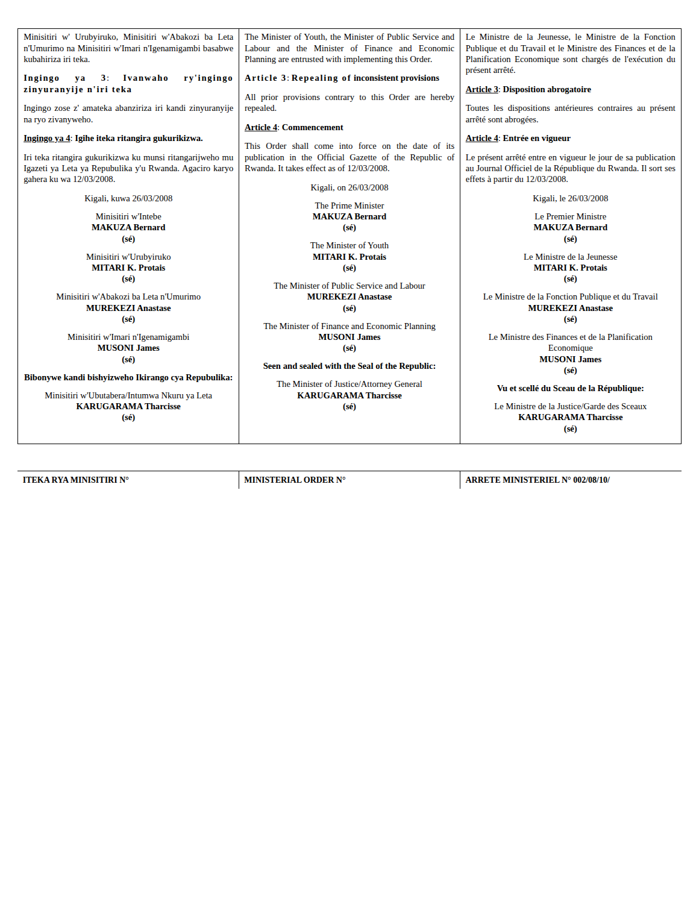| Minisitiri w' Urubyiruko, Minisitiri w'Abakozi ba Leta n'Umurimo na Minisitiri w'Imari n'Igenamigambi basabwe kubahiriza iri teka. Ingingo ya 3 : Ivanwaho ry'ingingo zinyuranyije n'iri teka Ingingo zose z' amateka abanziriza iri kandi zinyuranyije na ryo zivanyweho. Ingingo ya 4 : Igihe iteka ritangira gukurikizwa. Iri teka ritangira gukurikizwa ku munsi ritangarijweho mu Igazeti ya Leta ya Repubulika y'u Rwanda. Agaciro karyo gahera ku wa 12/03/2008. Kigali, kuwa 26/03/2008 Minisitiri w'Intebe MAKUZA Bernard (sé) Minisitiri w'Urubyiruko MITARI K. Protais (sé) Minisitiri w'Abakozi ba Leta n'Umurimo MUREKEZI Anastase (sé) Minisitiri w'Imari n'Igenamigambi MUSONI James (sé) Bibonywe kandi bishyizweho Ikirango cya Repubulika: Minisitiri w'Ubutabera/Intumwa Nkuru ya Leta KARUGARAMA Tharcisse (sé) | The Minister of Youth, the Minister of Public Service and Labour and the Minister of Finance and Economic Planning are entrusted with implementing this Order. Article 3 : Repealing of inconsistent provisions All prior provisions contrary to this Order are hereby repealed. Article 4 : Commencement This Order shall come into force on the date of its publication in the Official Gazette of the Republic of Rwanda. It takes effect as of 12/03/2008. Kigali, on 26/03/2008 The Prime Minister MAKUZA Bernard (sé) The Minister of Youth MITARI K. Protais (sé) The Minister of Public Service and Labour MUREKEZI Anastase (sé) The Minister of Finance and Economic Planning MUSONI James (sé) Seen and sealed with the Seal of the Republic: The Minister of Justice/Attorney General KARUGARAMA Tharcisse (sé) | Le Ministre de la Jeunesse, le Ministre de la Fonction Publique et du Travail et le Ministre des Finances et de la Planification Economique sont chargés de l'exécution du présent arrêté. Article 3 : Disposition abrogatoire Toutes les dispositions antérieures contraires au présent arrêté sont abrogées. Article 4 : Entrée en vigueur Le présent arrêté entre en vigueur le jour de sa publication au Journal Officiel de la République du Rwanda. Il sort ses effets à partir du 12/03/2008. Kigali, le 26/03/2008 Le Premier Ministre MAKUZA Bernard (sé) Le Ministre de la Jeunesse MITARI K. Protais (sé) Le Ministre de la Fonction Publique et du Travail MUREKEZI Anastase (sé) Le Ministre des Finances et de la Planification Economique MUSONI James (sé) Vu et scellé du Sceau de la République: Le Ministre de la Justice/Garde des Sceaux KARUGARAMA Tharcisse (sé) |
| ITEKA RYA MINISITIRI N° | MINISTERIAL ORDER N° | ARRETE MINISTERIEL N° 002/08/10/ |